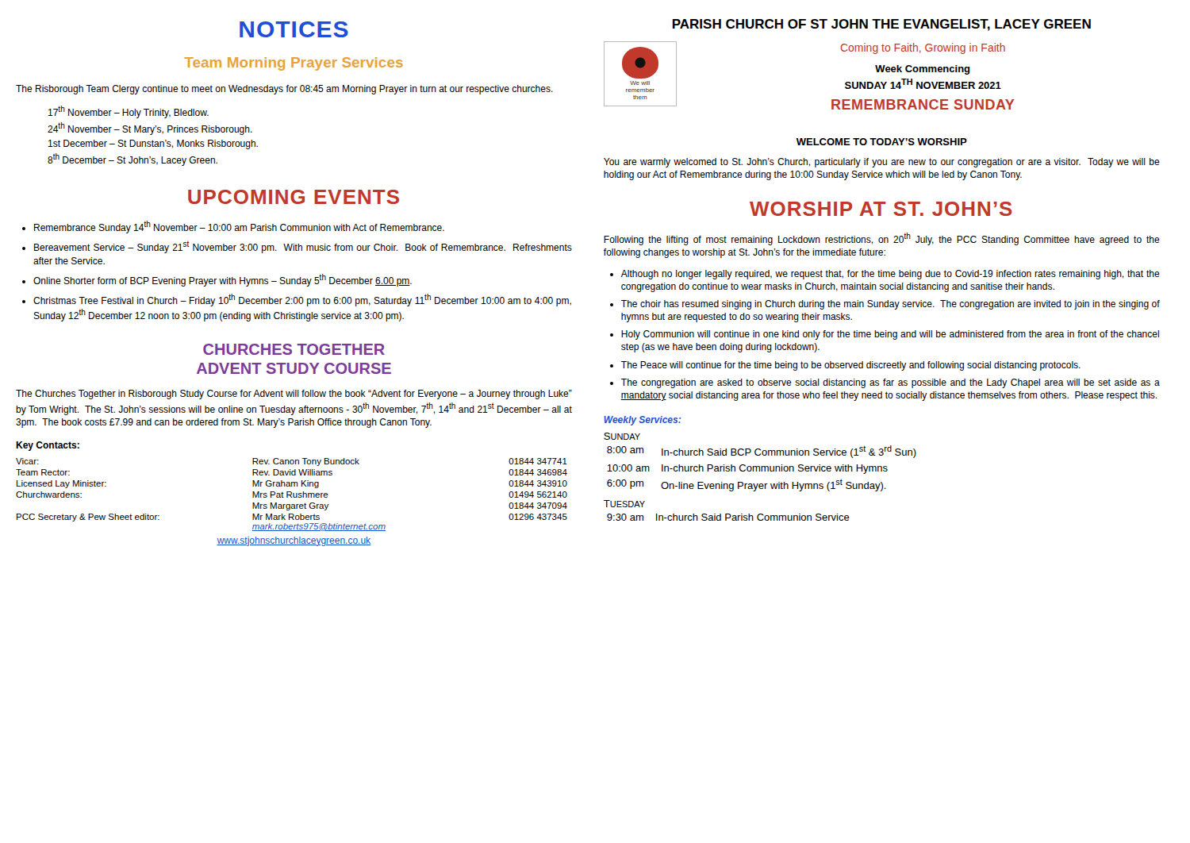NOTICES
Team Morning Prayer Services
The Risborough Team Clergy continue to meet on Wednesdays for 08:45 am Morning Prayer in turn at our respective churches.
17th November – Holy Trinity, Bledlow.
24th November – St Mary’s, Princes Risborough.
1st December – St Dunstan’s, Monks Risborough.
8th December – St John’s, Lacey Green.
UPCOMING EVENTS
Remembrance Sunday 14th November – 10:00 am Parish Communion with Act of Remembrance.
Bereavement Service – Sunday 21st November 3:00 pm. With music from our Choir. Book of Remembrance. Refreshments after the Service.
Online Shorter form of BCP Evening Prayer with Hymns – Sunday 5th December 6.00 pm.
Christmas Tree Festival in Church – Friday 10th December 2:00 pm to 6:00 pm, Saturday 11th December 10:00 am to 4:00 pm, Sunday 12th December 12 noon to 3:00 pm (ending with Christingle service at 3:00 pm).
CHURCHES TOGETHER
ADVENT STUDY COURSE
The Churches Together in Risborough Study Course for Advent will follow the book “Advent for Everyone – a Journey through Luke” by Tom Wright. The St. John’s sessions will be online on Tuesday afternoons - 30th November, 7th, 14th and 21st December – all at 3pm. The book costs £7.99 and can be ordered from St. Mary’s Parish Office through Canon Tony.
Key Contacts:
| Vicar: | Rev. Canon Tony Bundock | 01844 347741 |
| Team Rector: | Rev. David Williams | 01844 346984 |
| Licensed Lay Minister: | Mr Graham King | 01844 343910 |
| Churchwardens: | Mrs Pat Rushmere | 01494 562140 |
| | Mrs Margaret Gray | 01844 347094 |
| PCC Secretary & Pew Sheet editor: | Mr Mark Roberts mark.roberts975@btinternet.com | 01296 437345 |
www.stjohnschurchlaceygreen.co.uk
PARISH CHURCH OF ST JOHN THE EVANGELIST, LACEY GREEN
We will
remember
them
Coming to Faith, Growing in Faith
Week Commencing
SUNDAY 14TH NOVEMBER 2021
REMEMBRANCE SUNDAY
WELCOME TO TODAY’S WORSHIP
You are warmly welcomed to St. John’s Church, particularly if you are new to our congregation or are a visitor. Today we will be holding our Act of Remembrance during the 10:00 Sunday Service which will be led by Canon Tony.
WORSHIP AT ST. JOHN’S
Following the lifting of most remaining Lockdown restrictions, on 20th July, the PCC Standing Committee have agreed to the following changes to worship at St. John’s for the immediate future:
Although no longer legally required, we request that, for the time being due to Covid-19 infection rates remaining high, that the congregation do continue to wear masks in Church, maintain social distancing and sanitise their hands.
The choir has resumed singing in Church during the main Sunday service. The congregation are invited to join in the singing of hymns but are requested to do so wearing their masks.
Holy Communion will continue in one kind only for the time being and will be administered from the area in front of the chancel step (as we have been doing during lockdown).
The Peace will continue for the time being to be observed discreetly and following social distancing protocols.
The congregation are asked to observe social distancing as far as possible and the Lady Chapel area will be set aside as a mandatory social distancing area for those who feel they need to socially distance themselves from others. Please respect this.
Weekly Services:
SUNDAY
| 8:00 am | In-church Said BCP Communion Service (1 st & 3 rd Sun) |
| 10:00 am | In-church Parish Communion Service with Hymns |
| 6:00 pm | On-line Evening Prayer with Hymns (1 st Sunday). |
TUESDAY
| 9:30 am | In-church Said Parish Communion Service |